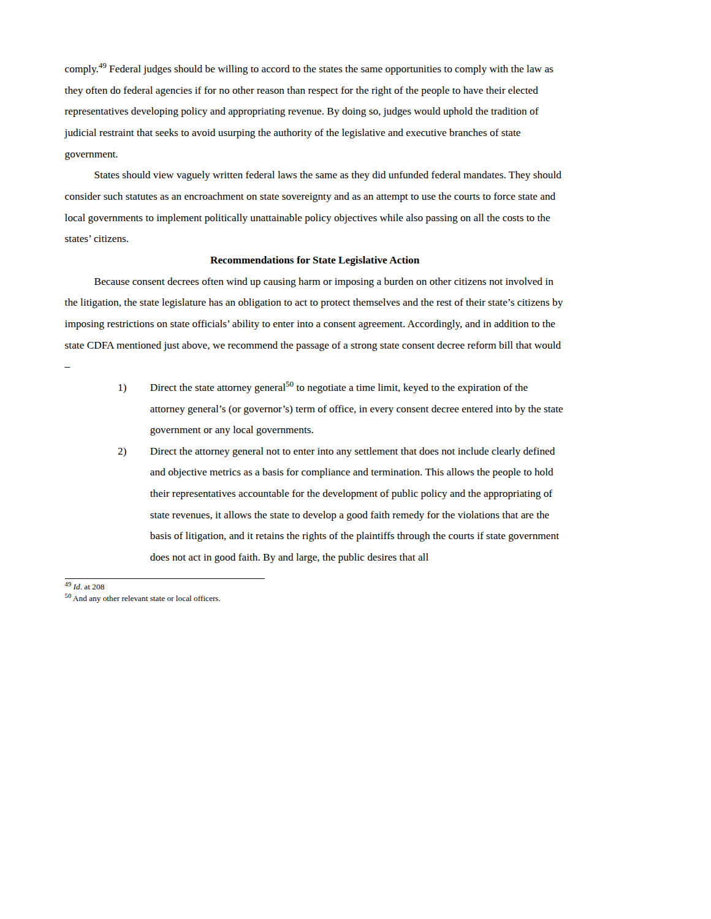comply.49 Federal judges should be willing to accord to the states the same opportunities to comply with the law as they often do federal agencies if for no other reason than respect for the right of the people to have their elected representatives developing policy and appropriating revenue. By doing so, judges would uphold the tradition of judicial restraint that seeks to avoid usurping the authority of the legislative and executive branches of state government.
States should view vaguely written federal laws the same as they did unfunded federal mandates. They should consider such statutes as an encroachment on state sovereignty and as an attempt to use the courts to force state and local governments to implement politically unattainable policy objectives while also passing on all the costs to the states’ citizens.
Recommendations for State Legislative Action
Because consent decrees often wind up causing harm or imposing a burden on other citizens not involved in the litigation, the state legislature has an obligation to act to protect themselves and the rest of their state’s citizens by imposing restrictions on state officials’ ability to enter into a consent agreement. Accordingly, and in addition to the state CDFA mentioned just above, we recommend the passage of a strong state consent decree reform bill that would –
1) Direct the state attorney general50 to negotiate a time limit, keyed to the expiration of the attorney general’s (or governor’s) term of office, in every consent decree entered into by the state government or any local governments.
2) Direct the attorney general not to enter into any settlement that does not include clearly defined and objective metrics as a basis for compliance and termination. This allows the people to hold their representatives accountable for the development of public policy and the appropriating of state revenues, it allows the state to develop a good faith remedy for the violations that are the basis of litigation, and it retains the rights of the plaintiffs through the courts if state government does not act in good faith. By and large, the public desires that all
49 Id. at 208
50 And any other relevant state or local officers.